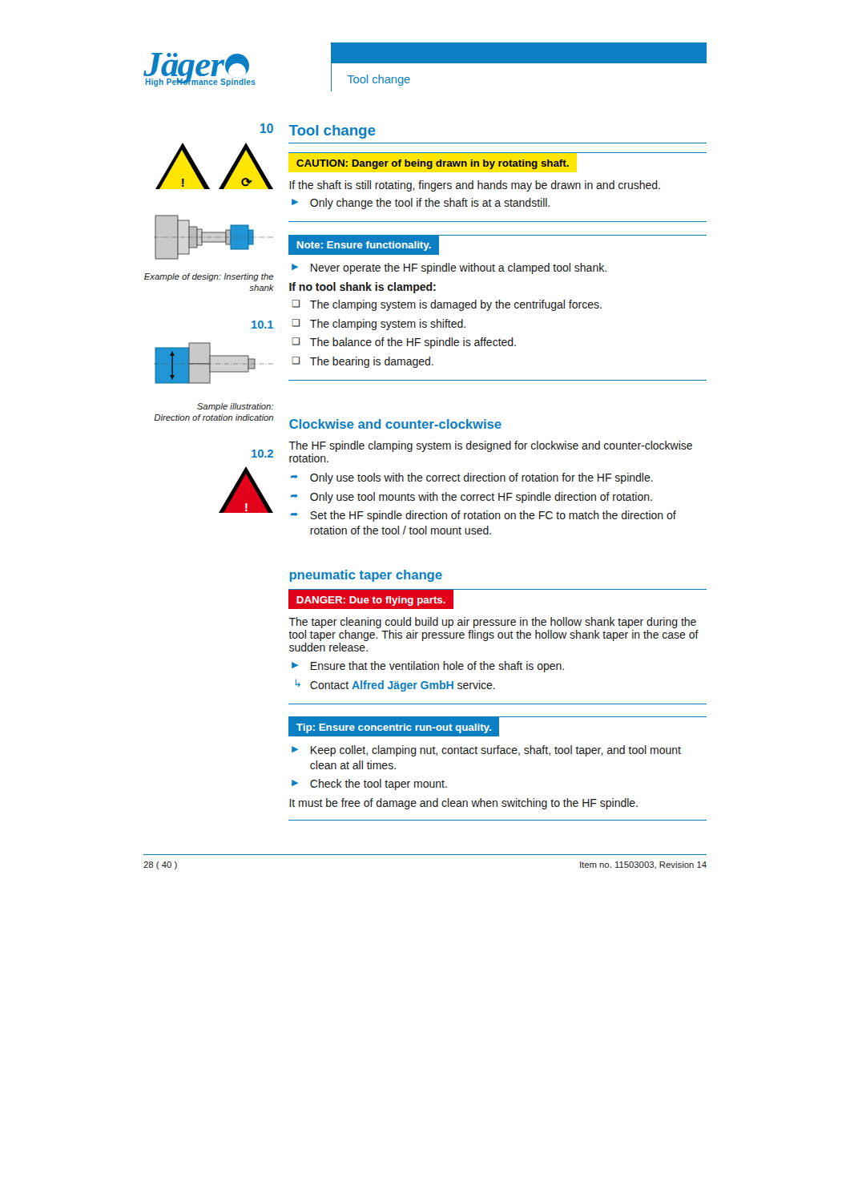Jäger
High Performance Spindles
Tool change
10
!
⟳
Example of design: Inserting the
shank
10.1
Sample illustration:
Direction of rotation indication
10.2
!
Tool change
CAUTION: Danger of being drawn in by rotating shaft.
If the shaft is still rotating, fingers and hands may be drawn in and crushed.
Only change the tool if the shaft is at a standstill.
Note: Ensure functionality.
Never operate the HF spindle without a clamped tool shank.
If no tool shank is clamped:
The clamping system is damaged by the centrifugal forces.
The clamping system is shifted.
The balance of the HF spindle is affected.
The bearing is damaged.
Clockwise and counter-clockwise
The HF spindle clamping system is designed for clockwise and counter-clockwise rotation.
Only use tools with the correct direction of rotation for the HF spindle.
Only use tool mounts with the correct HF spindle direction of rotation.
Set the HF spindle direction of rotation on the FC to match the direction of rotation of the tool / tool mount used.
pneumatic taper change
DANGER: Due to flying parts.
The taper cleaning could build up air pressure in the hollow shank taper during the tool taper change. This air pressure flings out the hollow shank taper in the case of sudden release.
Ensure that the ventilation hole of the shaft is open.
Contact Alfred Jäger GmbH service.
Tip: Ensure concentric run-out quality.
Keep collet, clamping nut, contact surface, shaft, tool taper, and tool mount clean at all times.
Check the tool taper mount.
It must be free of damage and clean when switching to the HF spindle.
28 ( 40 )
Item no. 11503003, Revision 14